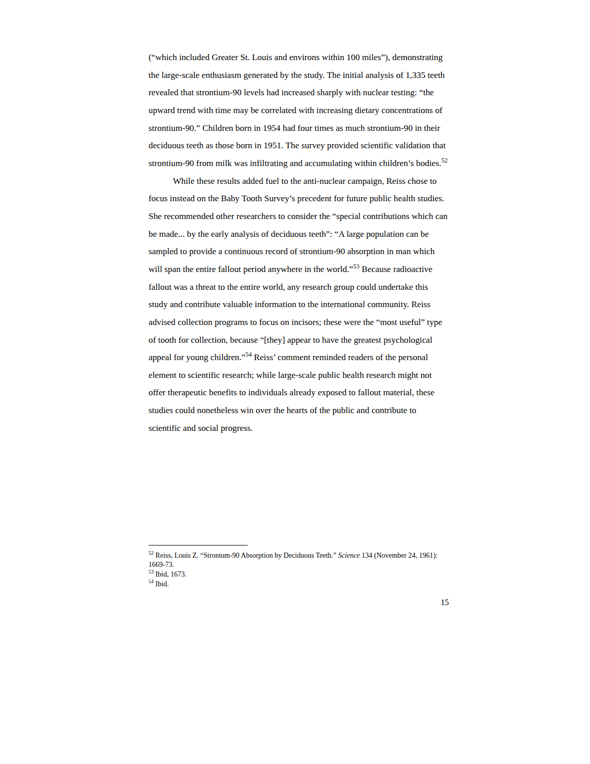(“which included Greater St. Louis and environs within 100 miles”), demonstrating the large-scale enthusiasm generated by the study. The initial analysis of 1,335 teeth revealed that strontium-90 levels had increased sharply with nuclear testing: “the upward trend with time may be correlated with increasing dietary concentrations of strontium-90.” Children born in 1954 had four times as much strontium-90 in their deciduous teeth as those born in 1951. The survey provided scientific validation that strontium-90 from milk was infiltrating and accumulating within children’s bodies.52
While these results added fuel to the anti-nuclear campaign, Reiss chose to focus instead on the Baby Tooth Survey’s precedent for future public health studies. She recommended other researchers to consider the “special contributions which can be made... by the early analysis of deciduous teeth”: “A large population can be sampled to provide a continuous record of strontium-90 absorption in man which will span the entire fallout period anywhere in the world.”53 Because radioactive fallout was a threat to the entire world, any research group could undertake this study and contribute valuable information to the international community. Reiss advised collection programs to focus on incisors; these were the “most useful” type of tooth for collection, because “[they] appear to have the greatest psychological appeal for young children.”54 Reiss’ comment reminded readers of the personal element to scientific research; while large-scale public health research might not offer therapeutic benefits to individuals already exposed to fallout material, these studies could nonetheless win over the hearts of the public and contribute to scientific and social progress.
52 Reiss, Louis Z. “Strontum-90 Absorption by Deciduous Teeth.” Science 134 (November 24, 1961): 1669-73.
53 Ibid, 1673.
54 Ibid.
15